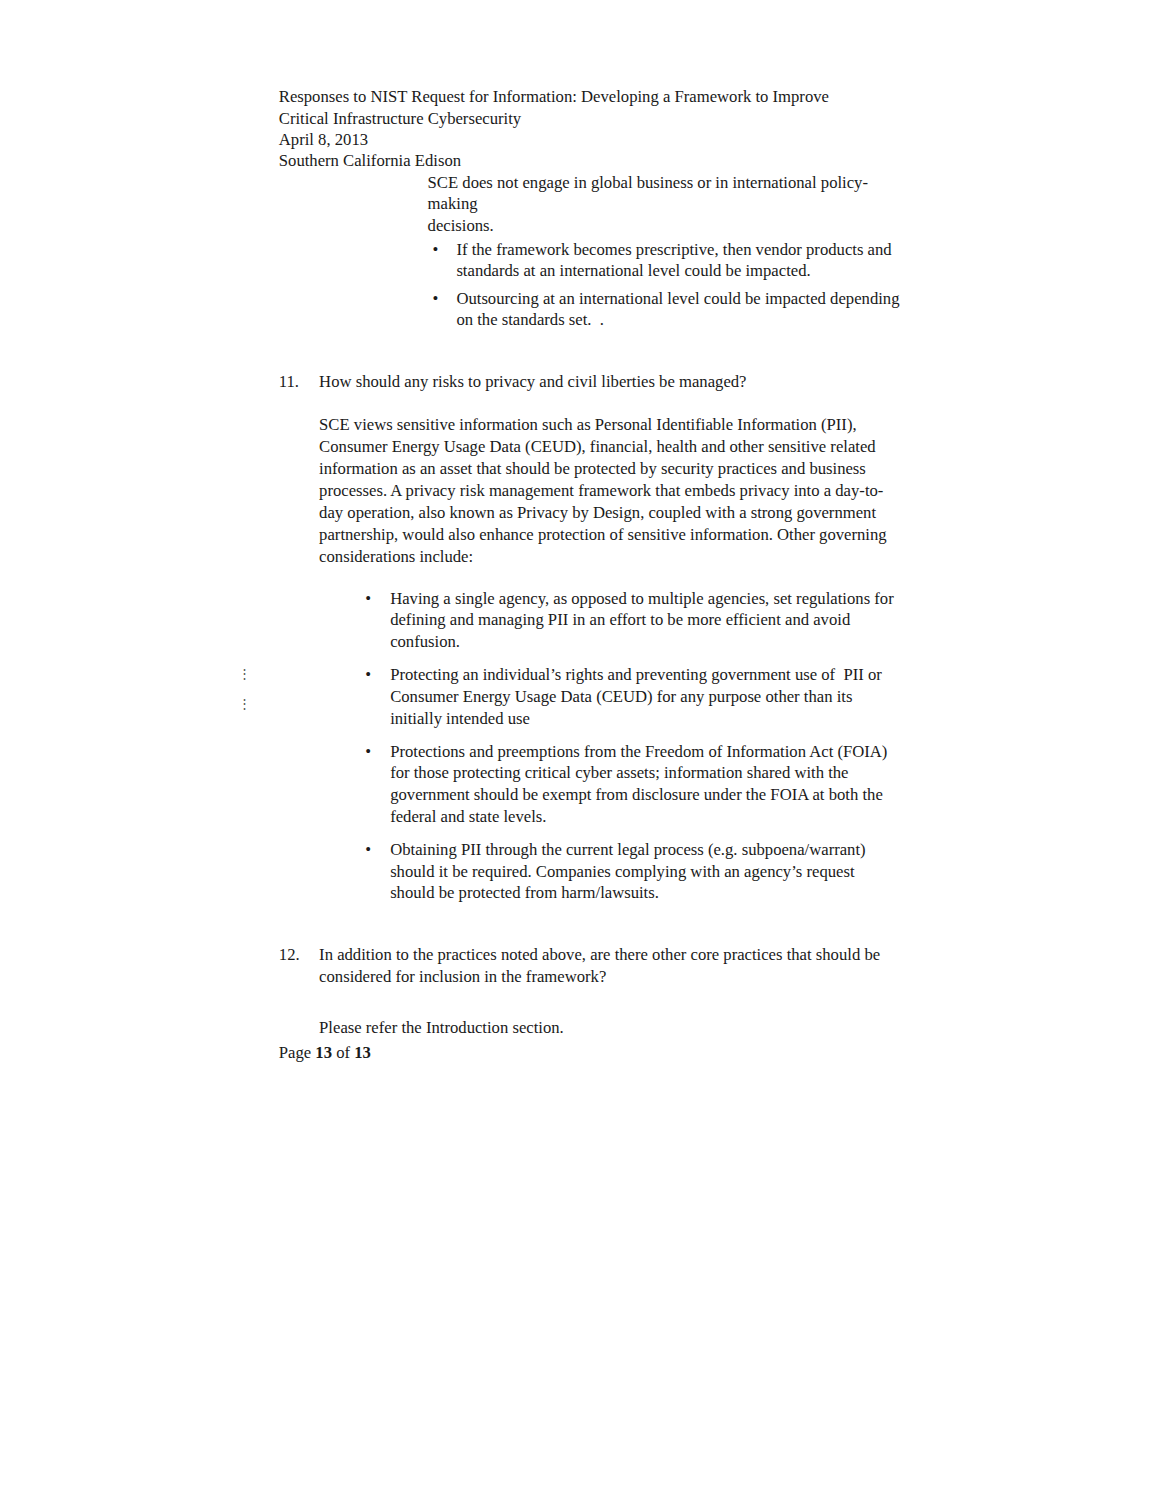Responses to NIST Request for Information: Developing a Framework to Improve
Critical Infrastructure Cybersecurity
April 8, 2013
Southern California Edison
SCE does not engage in global business or in international policy-making
decisions.
If the framework becomes prescriptive, then vendor products and standards at an international level could be impacted.
Outsourcing at an international level could be impacted depending on the standards set. .
How should any risks to privacy and civil liberties be managed?
SCE views sensitive information such as Personal Identifiable Information (PII), Consumer Energy Usage Data (CEUD), financial, health and other sensitive related information as an asset that should be protected by security practices and business processes. A privacy risk management framework that embeds privacy into a day-to-day operation, also known as Privacy by Design, coupled with a strong government partnership, would also enhance protection of sensitive information. Other governing considerations include:
Having a single agency, as opposed to multiple agencies, set regulations for defining and managing PII in an effort to be more efficient and avoid confusion.
Protecting an individual’s rights and preventing government use of PII or Consumer Energy Usage Data (CEUD) for any purpose other than its initially intended use
Protections and preemptions from the Freedom of Information Act (FOIA) for those protecting critical cyber assets; information shared with the government should be exempt from disclosure under the FOIA at both the federal and state levels.
Obtaining PII through the current legal process (e.g. subpoena/warrant) should it be required. Companies complying with an agency’s request should be protected from harm/lawsuits.
In addition to the practices noted above, are there other core practices that should be considered for inclusion in the framework?
Please refer the Introduction section.
⋮ ⋮
Page 13 of 13